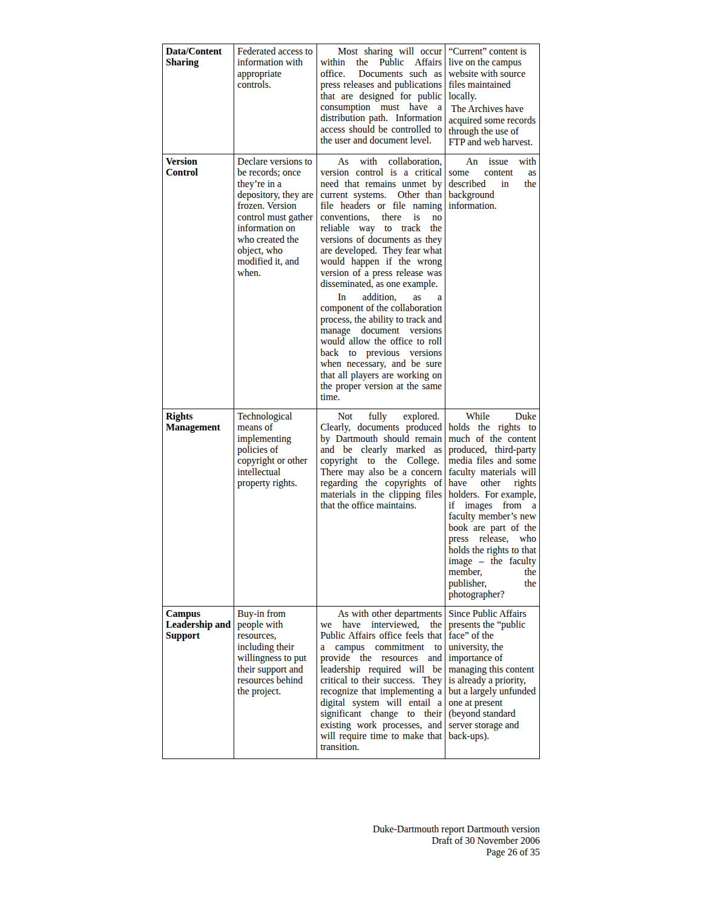| Data/Content Sharing | Federated access to information with appropriate controls. | Most sharing will occur within the Public Affairs office. Documents such as press releases and publications that are designed for public consumption must have a distribution path. Information access should be controlled to the user and document level. | “Current” content is live on the campus website with source files maintained locally. The Archives have acquired some records through the use of FTP and web harvest. |
| Version Control | Declare versions to be records; once they’re in a depository, they are frozen. Version control must gather information on who created the object, who modified it, and when. | As with collaboration, version control is a critical need that remains unmet by current systems. Other than file headers or file naming conventions, there is no reliable way to track the versions of documents as they are developed. They fear what would happen if the wrong version of a press release was disseminated, as one example. In addition, as a component of the collaboration process, the ability to track and manage document versions would allow the office to roll back to previous versions when necessary, and be sure that all players are working on the proper version at the same time. | An issue with some content as described in the background information. |
| Rights Management | Technological means of implementing policies of copyright or other intellectual property rights. | Not fully explored. Clearly, documents produced by Dartmouth should remain and be clearly marked as copyright to the College. There may also be a concern regarding the copyrights of materials in the clipping files that the office maintains. | While Duke holds the rights to much of the content produced, third-party media files and some faculty materials will have other rights holders. For example, if images from a faculty member’s new book are part of the press release, who holds the rights to that image – the faculty member, the publisher, the photographer? |
| Campus Leadership and Support | Buy-in from people with resources, including their willingness to put their support and resources behind the project. | As with other departments we have interviewed, the Public Affairs office feels that a campus commitment to provide the resources and leadership required will be critical to their success. They recognize that implementing a digital system will entail a significant change to their existing work processes, and will require time to make that transition. | Since Public Affairs presents the “public face” of the university, the importance of managing this content is already a priority, but a largely unfunded one at present (beyond standard server storage and back-ups). |
Duke-Dartmouth report Dartmouth version
Draft of 30 November 2006
Page 26 of 35